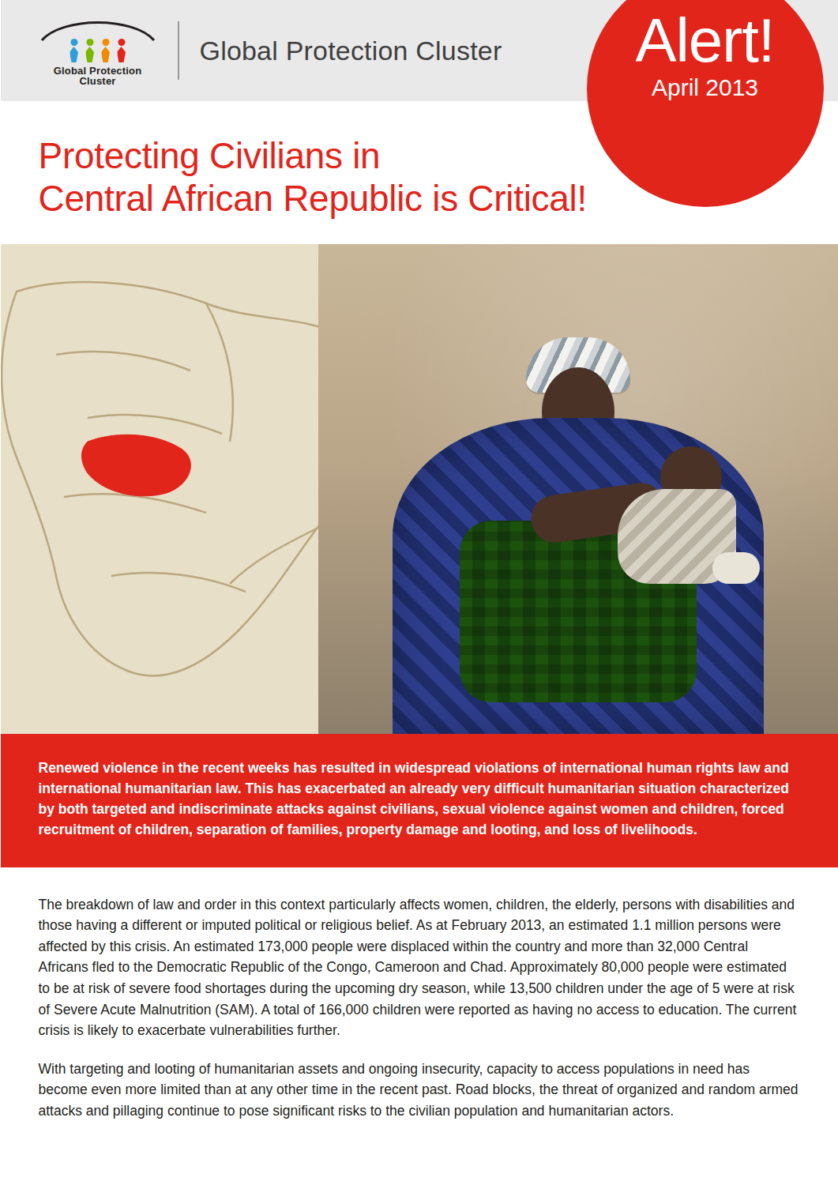Global Protection Cluster
Global Protection Cluster
Alert!
April 2013
Protecting Civilians in
Central African Republic is Critical!
Renewed violence in the recent weeks has resulted in widespread violations of international human rights law and international humanitarian law. This has exacerbated an already very difficult humanitarian situation characterized by both targeted and indiscriminate attacks against civilians, sexual violence against women and children, forced recruitment of children, separation of families, property damage and looting, and loss of livelihoods.
The breakdown of law and order in this context particularly affects women, children, the elderly, persons with disabilities and those having a different or imputed political or religious belief. As at February 2013, an estimated 1.1 million persons were affected by this crisis. An estimated 173,000 people were displaced within the country and more than 32,000 Central Africans fled to the Democratic Republic of the Congo, Cameroon and Chad. Approximately 80,000 people were estimated to be at risk of severe food shortages during the upcoming dry season, while 13,500 children under the age of 5 were at risk of Severe Acute Malnutrition (SAM). A total of 166,000 children were reported as having no access to education. The current crisis is likely to exacerbate vulnerabilities further.
With targeting and looting of humanitarian assets and ongoing insecurity, capacity to access populations in need has become even more limited than at any other time in the recent past. Road blocks, the threat of organized and random armed attacks and pillaging continue to pose significant risks to the civilian population and humanitarian actors.